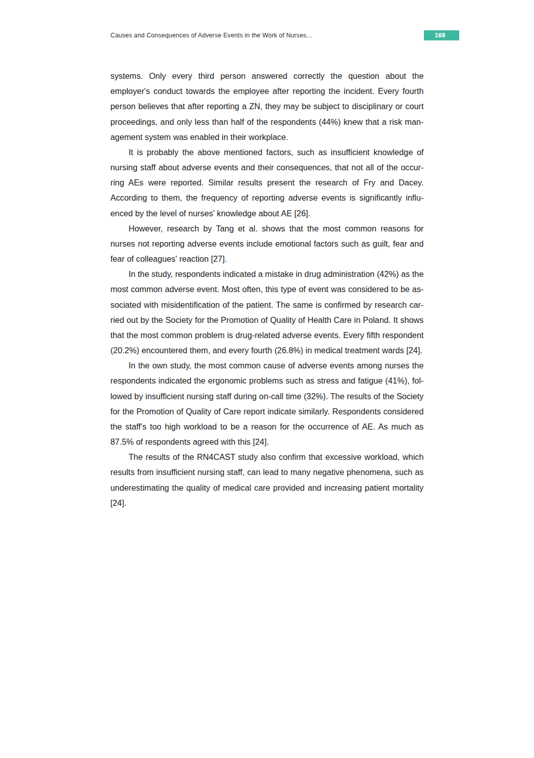Causes and Consequences of Adverse Events in the Work of Nurses... 169
systems. Only every third person answered correctly the question about the employer's conduct towards the employee after reporting the incident. Every fourth person believes that after reporting a ZN, they may be subject to disciplinary or court proceedings, and only less than half of the respondents (44%) knew that a risk management system was enabled in their workplace.
It is probably the above mentioned factors, such as insufficient knowledge of nursing staff about adverse events and their consequences, that not all of the occurring AEs were reported. Similar results present the research of Fry and Dacey. According to them, the frequency of reporting adverse events is significantly influenced by the level of nurses' knowledge about AE [26].
However, research by Tang et al. shows that the most common reasons for nurses not reporting adverse events include emotional factors such as guilt, fear and fear of colleagues' reaction [27].
In the study, respondents indicated a mistake in drug administration (42%) as the most common adverse event. Most often, this type of event was considered to be associated with misidentification of the patient. The same is confirmed by research carried out by the Society for the Promotion of Quality of Health Care in Poland. It shows that the most common problem is drug-related adverse events. Every fifth respondent (20.2%) encountered them, and every fourth (26.8%) in medical treatment wards [24].
In the own study, the most common cause of adverse events among nurses the respondents indicated the ergonomic problems such as stress and fatigue (41%), followed by insufficient nursing staff during on-call time (32%). The results of the Society for the Promotion of Quality of Care report indicate similarly. Respondents considered the staff's too high workload to be a reason for the occurrence of AE. As much as 87.5% of respondents agreed with this [24].
The results of the RN4CAST study also confirm that excessive workload, which results from insufficient nursing staff, can lead to many negative phenomena, such as underestimating the quality of medical care provided and increasing patient mortality [24].